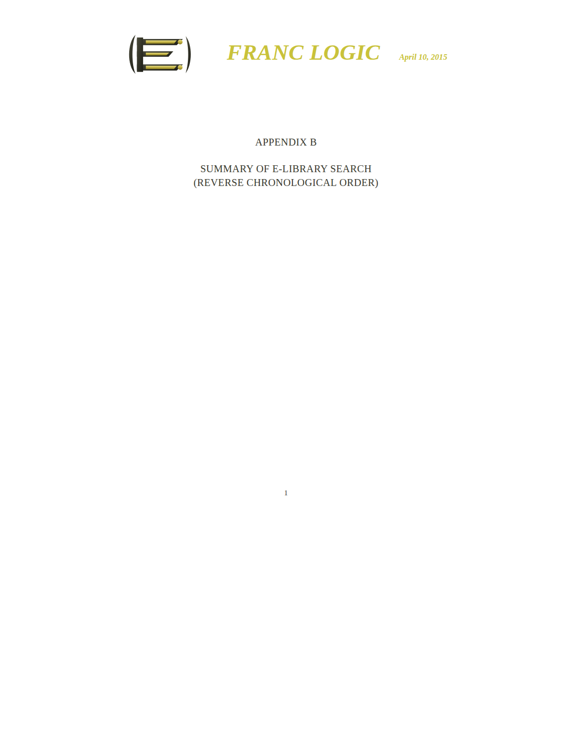FRANC LOGIC April 10, 2015
APPENDIX B
SUMMARY OF E-LIBRARY SEARCH
(REVERSE CHRONOLOGICAL ORDER)
1